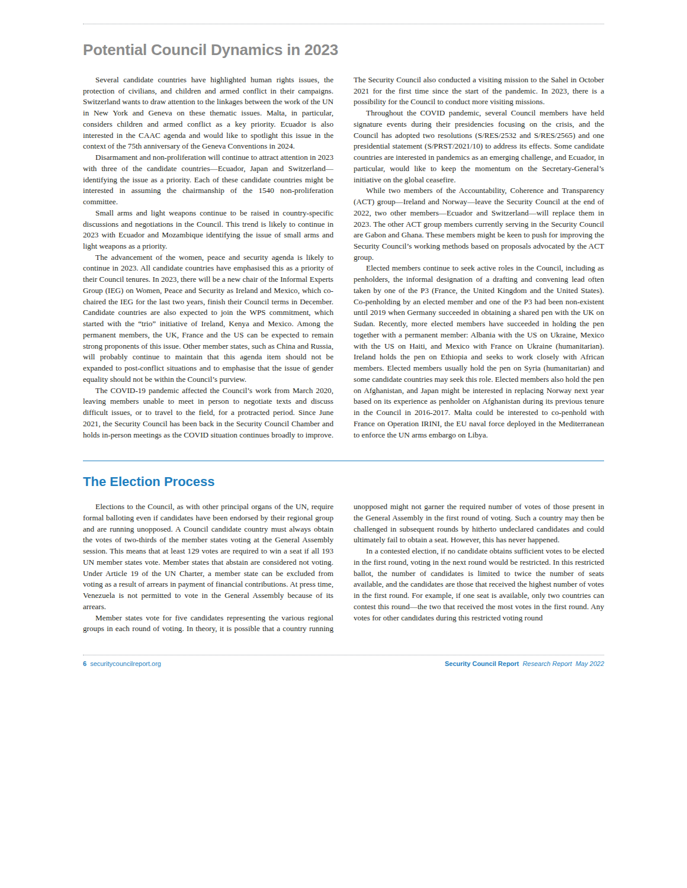Potential Council Dynamics in 2023
Several candidate countries have highlighted human rights issues, the protection of civilians, and children and armed conflict in their campaigns. Switzerland wants to draw attention to the linkages between the work of the UN in New York and Geneva on these thematic issues. Malta, in particular, considers children and armed conflict as a key priority. Ecuador is also interested in the CAAC agenda and would like to spotlight this issue in the context of the 75th anniversary of the Geneva Conventions in 2024.
Disarmament and non-proliferation will continue to attract attention in 2023 with three of the candidate countries—Ecuador, Japan and Switzerland—identifying the issue as a priority. Each of these candidate countries might be interested in assuming the chairmanship of the 1540 non-proliferation committee.
Small arms and light weapons continue to be raised in country-specific discussions and negotiations in the Council. This trend is likely to continue in 2023 with Ecuador and Mozambique identifying the issue of small arms and light weapons as a priority.
The advancement of the women, peace and security agenda is likely to continue in 2023. All candidate countries have emphasised this as a priority of their Council tenures. In 2023, there will be a new chair of the Informal Experts Group (IEG) on Women, Peace and Security as Ireland and Mexico, which co-chaired the IEG for the last two years, finish their Council terms in December. Candidate countries are also expected to join the WPS commitment, which started with the “trio” initiative of Ireland, Kenya and Mexico. Among the permanent members, the UK, France and the US can be expected to remain strong proponents of this issue. Other member states, such as China and Russia, will probably continue to maintain that this agenda item should not be expanded to post-conflict situations and to emphasise that the issue of gender equality should not be within the Council’s purview.
The COVID-19 pandemic affected the Council’s work from March 2020, leaving members unable to meet in person to negotiate texts and discuss difficult issues, or to travel to the field, for a protracted period. Since June 2021, the Security Council has been back in the Security Council Chamber and holds in-person meetings as the COVID situation continues broadly to improve. The Security Council also conducted a visiting mission to the Sahel in October 2021 for the first time since the start of the pandemic. In 2023, there is a possibility for the Council to conduct more visiting missions.
Throughout the COVID pandemic, several Council members have held signature events during their presidencies focusing on the crisis, and the Council has adopted two resolutions (S/RES/2532 and S/RES/2565) and one presidential statement (S/PRST/2021/10) to address its effects. Some candidate countries are interested in pandemics as an emerging challenge, and Ecuador, in particular, would like to keep the momentum on the Secretary-General’s initiative on the global ceasefire.
While two members of the Accountability, Coherence and Transparency (ACT) group—Ireland and Norway—leave the Security Council at the end of 2022, two other members—Ecuador and Switzerland—will replace them in 2023. The other ACT group members currently serving in the Security Council are Gabon and Ghana. These members might be keen to push for improving the Security Council’s working methods based on proposals advocated by the ACT group.
Elected members continue to seek active roles in the Council, including as penholders, the informal designation of a drafting and convening lead often taken by one of the P3 (France, the United Kingdom and the United States). Co-penholding by an elected member and one of the P3 had been non-existent until 2019 when Germany succeeded in obtaining a shared pen with the UK on Sudan. Recently, more elected members have succeeded in holding the pen together with a permanent member: Albania with the US on Ukraine, Mexico with the US on Haiti, and Mexico with France on Ukraine (humanitarian). Ireland holds the pen on Ethiopia and seeks to work closely with African members. Elected members usually hold the pen on Syria (humanitarian) and some candidate countries may seek this role. Elected members also hold the pen on Afghanistan, and Japan might be interested in replacing Norway next year based on its experience as penholder on Afghanistan during its previous tenure in the Council in 2016-2017. Malta could be interested to co-penhold with France on Operation IRINI, the EU naval force deployed in the Mediterranean to enforce the UN arms embargo on Libya.
The Election Process
Elections to the Council, as with other principal organs of the UN, require formal balloting even if candidates have been endorsed by their regional group and are running unopposed. A Council candidate country must always obtain the votes of two-thirds of the member states voting at the General Assembly session. This means that at least 129 votes are required to win a seat if all 193 UN member states vote. Member states that abstain are considered not voting. Under Article 19 of the UN Charter, a member state can be excluded from voting as a result of arrears in payment of financial contributions. At press time, Venezuela is not permitted to vote in the General Assembly because of its arrears.
Member states vote for five candidates representing the various regional groups in each round of voting. In theory, it is possible that a country running unopposed might not garner the required number of votes of those present in the General Assembly in the first round of voting. Such a country may then be challenged in subsequent rounds by hitherto undeclared candidates and could ultimately fail to obtain a seat. However, this has never happened.
In a contested election, if no candidate obtains sufficient votes to be elected in the first round, voting in the next round would be restricted. In this restricted ballot, the number of candidates is limited to twice the number of seats available, and the candidates are those that received the highest number of votes in the first round. For example, if one seat is available, only two countries can contest this round—the two that received the most votes in the first round. Any votes for other candidates during this restricted voting round
6 securitycouncilreport.org
Security Council Report Research Report May 2022